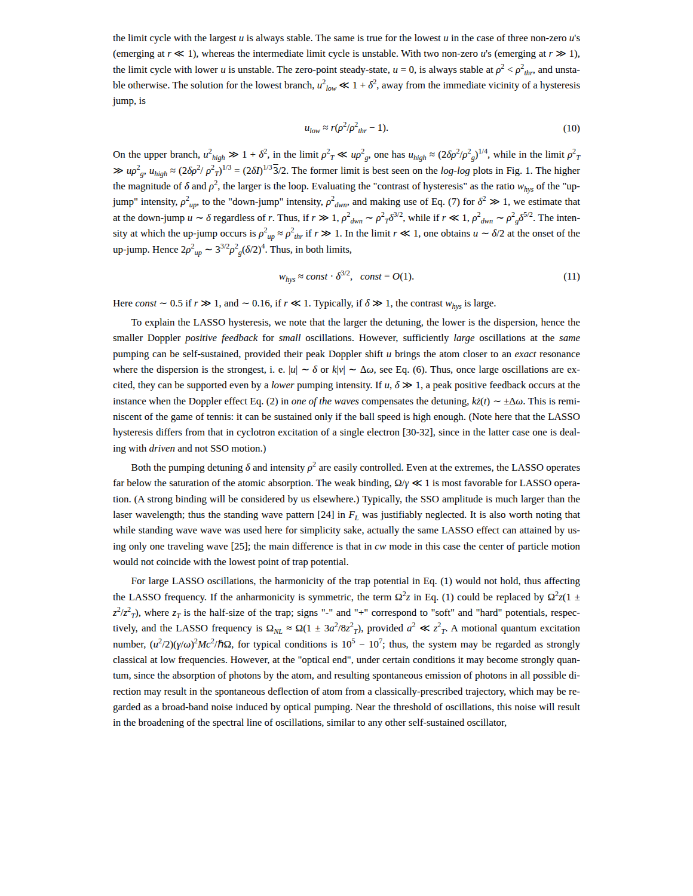the limit cycle with the largest u is always stable. The same is true for the lowest u in the case of three non-zero u's (emerging at r ≪ 1), whereas the intermediate limit cycle is unstable. With two non-zero u's (emerging at r ≫ 1), the limit cycle with lower u is unstable. The zero-point steady-state, u = 0, is always stable at ρ2 < ρ2thr, and unstable otherwise. The solution for the lowest branch, u2low ≪ 1 + δ2, away from the immediate vicinity of a hysteresis jump, is
ulow ≈ r(ρ2/ρ2thr − 1). (10)
On the upper branch, u2high ≫ 1 + δ2, in the limit ρ2T ≪ uρ2g, one has uhigh ≈ (2δρ2/ρ2g)1/4, while in the limit ρ2T ≫ uρ2g, uhigh ≈ (2δρ2/ ρ2T)1/3 = (2δI)1/33/2. The former limit is best seen on the log-log plots in Fig. 1. The higher the magnitude of δ and ρ2, the larger is the loop. Evaluating the "contrast of hysteresis" as the ratio whys of the "up-jump" intensity, ρ2up, to the "down-jump" intensity, ρ2dwn, and making use of Eq. (7) for δ2 ≫ 1, we estimate that at the down-jump u ∼ δ regardless of r. Thus, if r ≫ 1, ρ2dwn ∼ ρ2Tδ3/2, while if r ≪ 1, ρ2dwn ∼ ρ2gδ5/2. The intensity at which the up-jump occurs is ρ2up ≈ ρ2thr if r ≫ 1. In the limit r ≪ 1, one obtains u ∼ δ/2 at the onset of the up-jump. Hence 2ρ2up ∼ 33/2ρ2g(δ/2)4. Thus, in both limits,
whys ≈ const · δ3/2, const = O(1). (11)
Here const ∼ 0.5 if r ≫ 1, and ∼ 0.16, if r ≪ 1. Typically, if δ ≫ 1, the contrast whys is large.
To explain the LASSO hysteresis, we note that the larger the detuning, the lower is the dispersion, hence the smaller Doppler positive feedback for small oscillations. However, sufficiently large oscillations at the same pumping can be self-sustained, provided their peak Doppler shift u brings the atom closer to an exact resonance where the dispersion is the strongest, i. e. |u| ∼ δ or k|v| ∼ Δω, see Eq. (6). Thus, once large oscillations are excited, they can be supported even by a lower pumping intensity. If u, δ ≫ 1, a peak positive feedback occurs at the instance when the Doppler effect Eq. (2) in one of the waves compensates the detuning, kż(t) ∼ ±Δω. This is reminiscent of the game of tennis: it can be sustained only if the ball speed is high enough. (Note here that the LASSO hysteresis differs from that in cyclotron excitation of a single electron [30-32], since in the latter case one is dealing with driven and not SSO motion.)
Both the pumping detuning δ and intensity ρ2 are easily controlled. Even at the extremes, the LASSO operates far below the saturation of the atomic absorption. The weak binding, Ω/γ ≪ 1 is most favorable for LASSO operation. (A strong binding will be considered by us elsewhere.) Typically, the SSO amplitude is much larger than the laser wavelength; thus the standing wave pattern [24] in FL was justifiably neglected. It is also worth noting that while standing wave wave was used here for simplicity sake, actually the same LASSO effect can attained by using only one traveling wave [25]; the main difference is that in cw mode in this case the center of particle motion would not coincide with the lowest point of trap potential.
For large LASSO oscillations, the harmonicity of the trap potential in Eq. (1) would not hold, thus affecting the LASSO frequency. If the anharmonicity is symmetric, the term Ω2z in Eq. (1) could be replaced by Ω2z(1 ± z2/z2T), where zT is the half-size of the trap; signs "-" and "+" correspond to "soft" and "hard" potentials, respectively, and the LASSO frequency is ΩNL ≈ Ω(1 ± 3a2/8z2T), provided a2 ≪ z2T. A motional quantum excitation number, (u2/2)(γ/ω)2Mc2/ℏΩ, for typical conditions is 105 − 107; thus, the system may be regarded as strongly classical at low frequencies. However, at the "optical end", under certain conditions it may become strongly quantum, since the absorption of photons by the atom, and resulting spontaneous emission of photons in all possible direction may result in the spontaneous deflection of atom from a classically-prescribed trajectory, which may be regarded as a broad-band noise induced by optical pumping. Near the threshold of oscillations, this noise will result in the broadening of the spectral line of oscillations, similar to any other self-sustained oscillator,